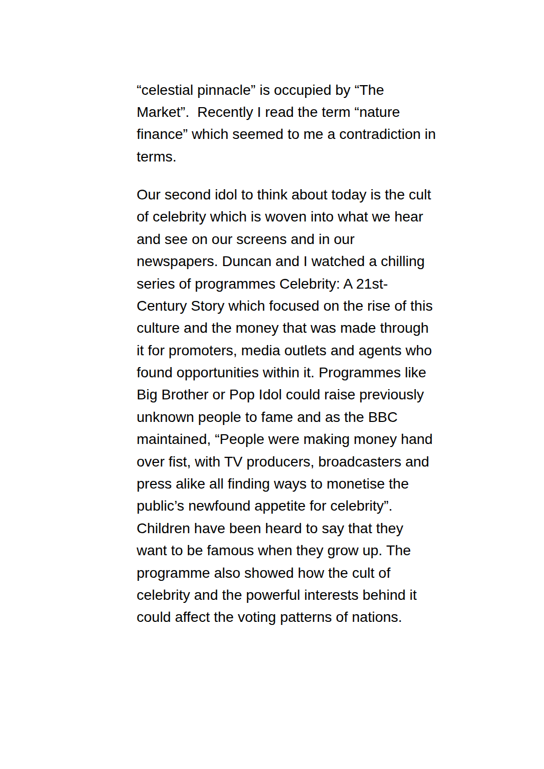“celestial pinnacle” is occupied by “The Market”. Recently I read the term “nature finance” which seemed to me a contradiction in terms.
Our second idol to think about today is the cult of celebrity which is woven into what we hear and see on our screens and in our newspapers. Duncan and I watched a chilling series of programmes Celebrity: A 21st-Century Story which focused on the rise of this culture and the money that was made through it for promoters, media outlets and agents who found opportunities within it. Programmes like Big Brother or Pop Idol could raise previously unknown people to fame and as the BBC maintained, “People were making money hand over fist, with TV producers, broadcasters and press alike all finding ways to monetise the public’s newfound appetite for celebrity”. Children have been heard to say that they want to be famous when they grow up. The programme also showed how the cult of celebrity and the powerful interests behind it could affect the voting patterns of nations.